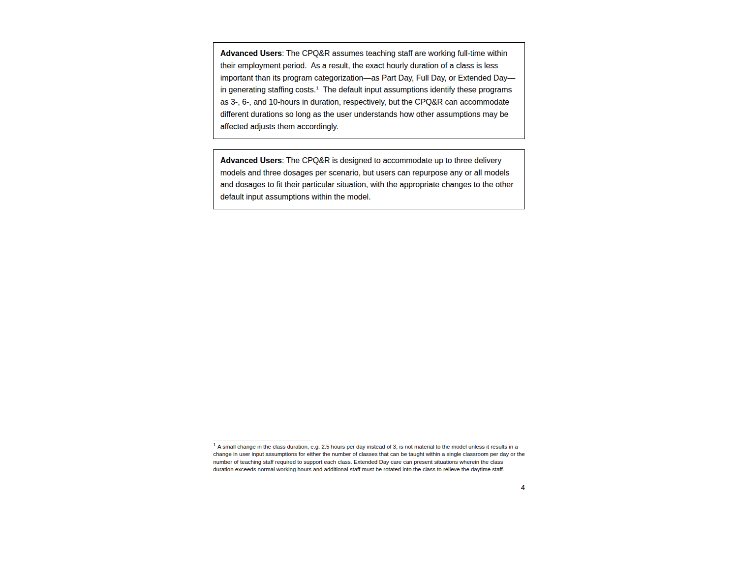Advanced Users: The CPQ&R assumes teaching staff are working full-time within their employment period. As a result, the exact hourly duration of a class is less important than its program categorization—as Part Day, Full Day, or Extended Day—in generating staffing costs.1 The default input assumptions identify these programs as 3-, 6-, and 10-hours in duration, respectively, but the CPQ&R can accommodate different durations so long as the user understands how other assumptions may be affected adjusts them accordingly.
Advanced Users: The CPQ&R is designed to accommodate up to three delivery models and three dosages per scenario, but users can repurpose any or all models and dosages to fit their particular situation, with the appropriate changes to the other default input assumptions within the model.
1 A small change in the class duration, e.g. 2.5 hours per day instead of 3, is not material to the model unless it results in a change in user input assumptions for either the number of classes that can be taught within a single classroom per day or the number of teaching staff required to support each class. Extended Day care can present situations wherein the class duration exceeds normal working hours and additional staff must be rotated into the class to relieve the daytime staff.
4